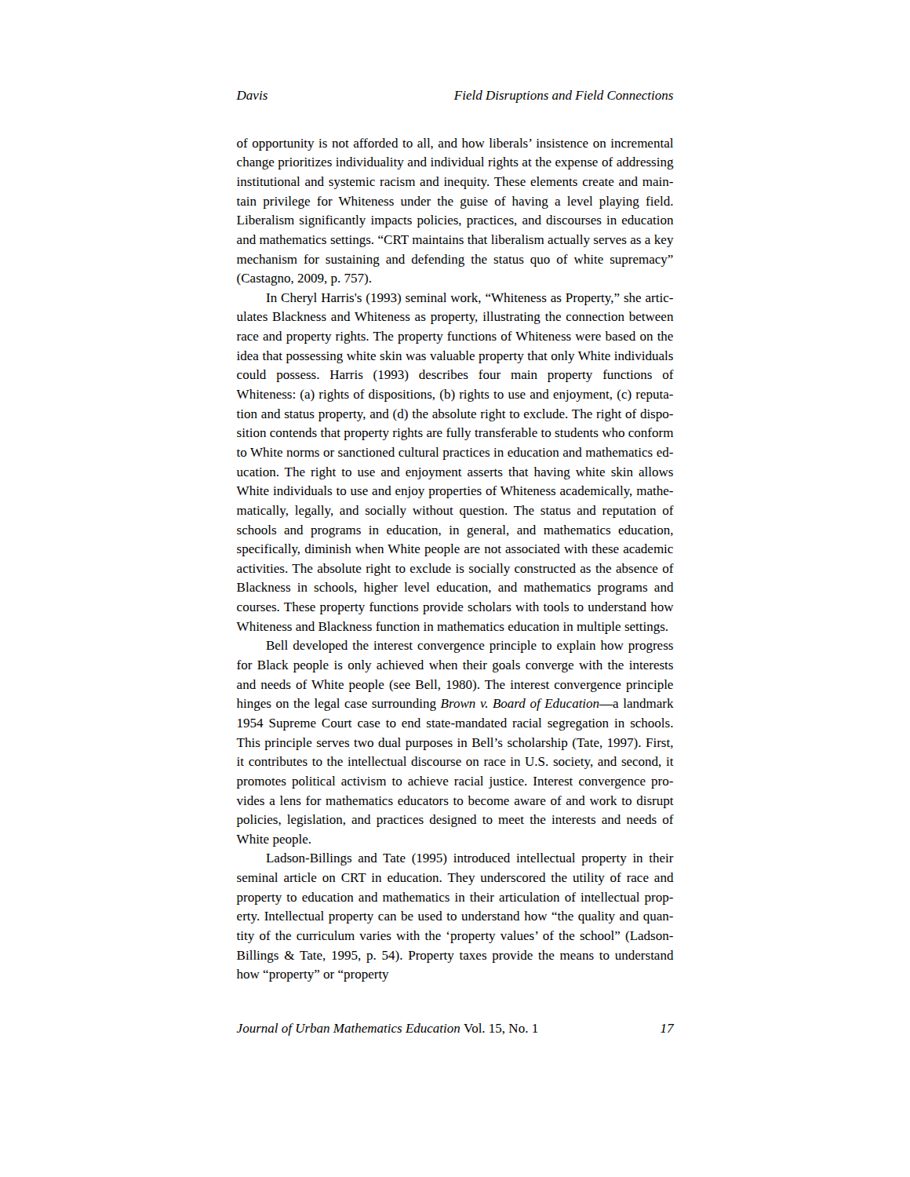Davis
Field Disruptions and Field Connections
of opportunity is not afforded to all, and how liberals’ insistence on incremental change prioritizes individuality and individual rights at the expense of addressing institutional and systemic racism and inequity. These elements create and maintain privilege for Whiteness under the guise of having a level playing field. Liberalism significantly impacts policies, practices, and discourses in education and mathematics settings. “CRT maintains that liberalism actually serves as a key mechanism for sustaining and defending the status quo of white supremacy” (Castagno, 2009, p. 757).
In Cheryl Harris's (1993) seminal work, “Whiteness as Property,” she articulates Blackness and Whiteness as property, illustrating the connection between race and property rights. The property functions of Whiteness were based on the idea that possessing white skin was valuable property that only White individuals could possess. Harris (1993) describes four main property functions of Whiteness: (a) rights of dispositions, (b) rights to use and enjoyment, (c) reputation and status property, and (d) the absolute right to exclude. The right of disposition contends that property rights are fully transferable to students who conform to White norms or sanctioned cultural practices in education and mathematics education. The right to use and enjoyment asserts that having white skin allows White individuals to use and enjoy properties of Whiteness academically, mathematically, legally, and socially without question. The status and reputation of schools and programs in education, in general, and mathematics education, specifically, diminish when White people are not associated with these academic activities. The absolute right to exclude is socially constructed as the absence of Blackness in schools, higher level education, and mathematics programs and courses. These property functions provide scholars with tools to understand how Whiteness and Blackness function in mathematics education in multiple settings.
Bell developed the interest convergence principle to explain how progress for Black people is only achieved when their goals converge with the interests and needs of White people (see Bell, 1980). The interest convergence principle hinges on the legal case surrounding Brown v. Board of Education—a landmark 1954 Supreme Court case to end state-mandated racial segregation in schools. This principle serves two dual purposes in Bell’s scholarship (Tate, 1997). First, it contributes to the intellectual discourse on race in U.S. society, and second, it promotes political activism to achieve racial justice. Interest convergence provides a lens for mathematics educators to become aware of and work to disrupt policies, legislation, and practices designed to meet the interests and needs of White people.
Ladson-Billings and Tate (1995) introduced intellectual property in their seminal article on CRT in education. They underscored the utility of race and property to education and mathematics in their articulation of intellectual property. Intellectual property can be used to understand how “the quality and quantity of the curriculum varies with the ‘property values’ of the school” (Ladson-Billings & Tate, 1995, p. 54). Property taxes provide the means to understand how “property” or “property
Journal of Urban Mathematics Education Vol. 15, No. 1
17